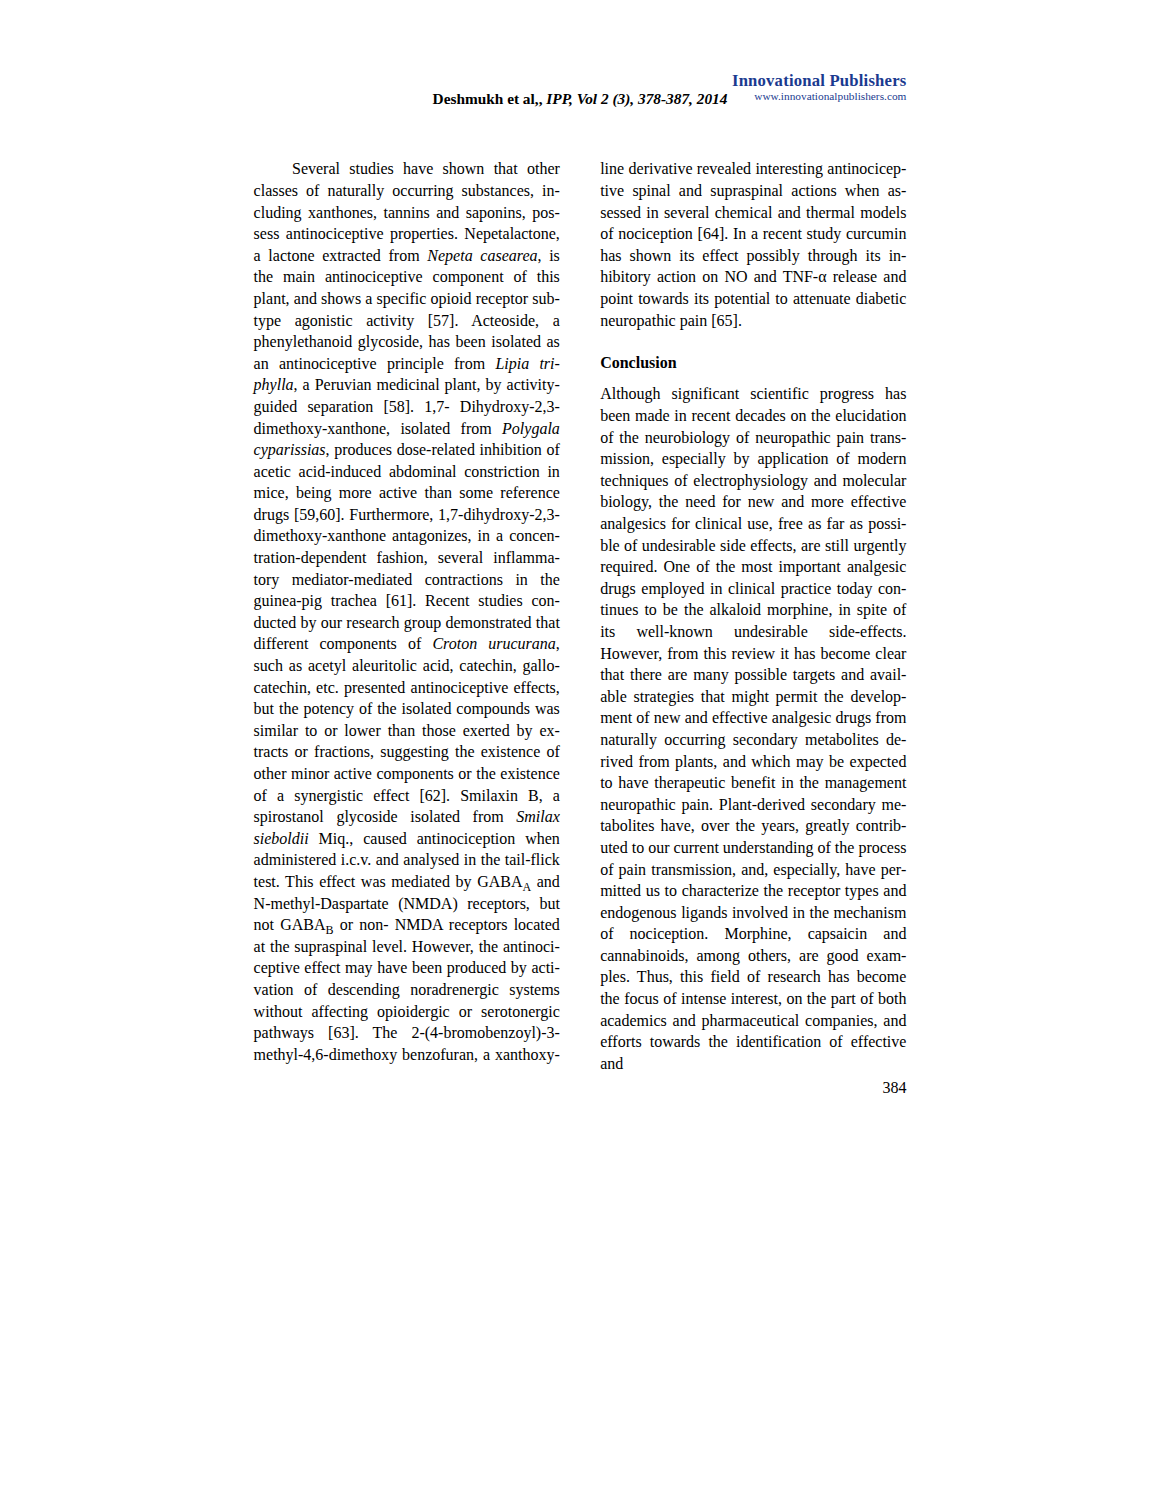Innovational Publishers
www.innovationalpublishers.com
Deshmukh et al,, IPP, Vol 2 (3), 378-387, 2014
Several studies have shown that other classes of naturally occurring substances, including xanthones, tannins and saponins, possess antinociceptive properties. Nepetalactone, a lactone extracted from Nepeta casearea, is the main antinociceptive component of this plant, and shows a specific opioid receptor subtype agonistic activity [57]. Acteoside, a phenylethanoid glycoside, has been isolated as an antinociceptive principle from Lipia triphylla, a Peruvian medicinal plant, by activity-guided separation [58]. 1,7- Dihydroxy-2,3-dimethoxy-xanthone, isolated from Polygala cyparissias, produces dose-related inhibition of acetic acid-induced abdominal constriction in mice, being more active than some reference drugs [59,60]. Furthermore, 1,7-dihydroxy-2,3-dimethoxy-xanthone antagonizes, in a concentration-dependent fashion, several inflammatory mediator-mediated contractions in the guinea-pig trachea [61]. Recent studies conducted by our research group demonstrated that different components of Croton urucurana, such as acetyl aleuritolic acid, catechin, gallocatechin, etc. presented antinociceptive effects, but the potency of the isolated compounds was similar to or lower than those exerted by extracts or fractions, suggesting the existence of other minor active components or the existence of a synergistic effect [62]. Smilaxin B, a spirostanol glycoside isolated from Smilax sieboldii Miq., caused antinociception when administered i.c.v. and analysed in the tail-flick test. This effect was mediated by GABAA and N-methyl-Daspartate (NMDA) receptors, but not GABAB or non- NMDA receptors located at the supraspinal level. However, the antinociceptive effect may have been produced by activation of descending noradrenergic systems without affecting opioidergic or serotonergic pathways [63]. The 2-(4-bromobenzoyl)-3-methyl-4,6-dimethoxy benzofuran, a xanthoxyline derivative revealed interesting antinociceptive spinal and supraspinal actions when assessed in several chemical and thermal models of nociception [64]. In a recent study curcumin has shown its effect possibly through its inhibitory action on NO and TNF-α release and point towards its potential to attenuate diabetic neuropathic pain [65].
Conclusion
Although significant scientific progress has been made in recent decades on the elucidation of the neurobiology of neuropathic pain transmission, especially by application of modern techniques of electrophysiology and molecular biology, the need for new and more effective analgesics for clinical use, free as far as possible of undesirable side effects, are still urgently required. One of the most important analgesic drugs employed in clinical practice today continues to be the alkaloid morphine, in spite of its well-known undesirable side-effects. However, from this review it has become clear that there are many possible targets and available strategies that might permit the development of new and effective analgesic drugs from naturally occurring secondary metabolites derived from plants, and which may be expected to have therapeutic benefit in the management neuropathic pain. Plant-derived secondary metabolites have, over the years, greatly contributed to our current understanding of the process of pain transmission, and, especially, have permitted us to characterize the receptor types and endogenous ligands involved in the mechanism of nociception. Morphine, capsaicin and cannabinoids, among others, are good examples. Thus, this field of research has become the focus of intense interest, on the part of both academics and pharmaceutical companies, and efforts towards the identification of effective and
384